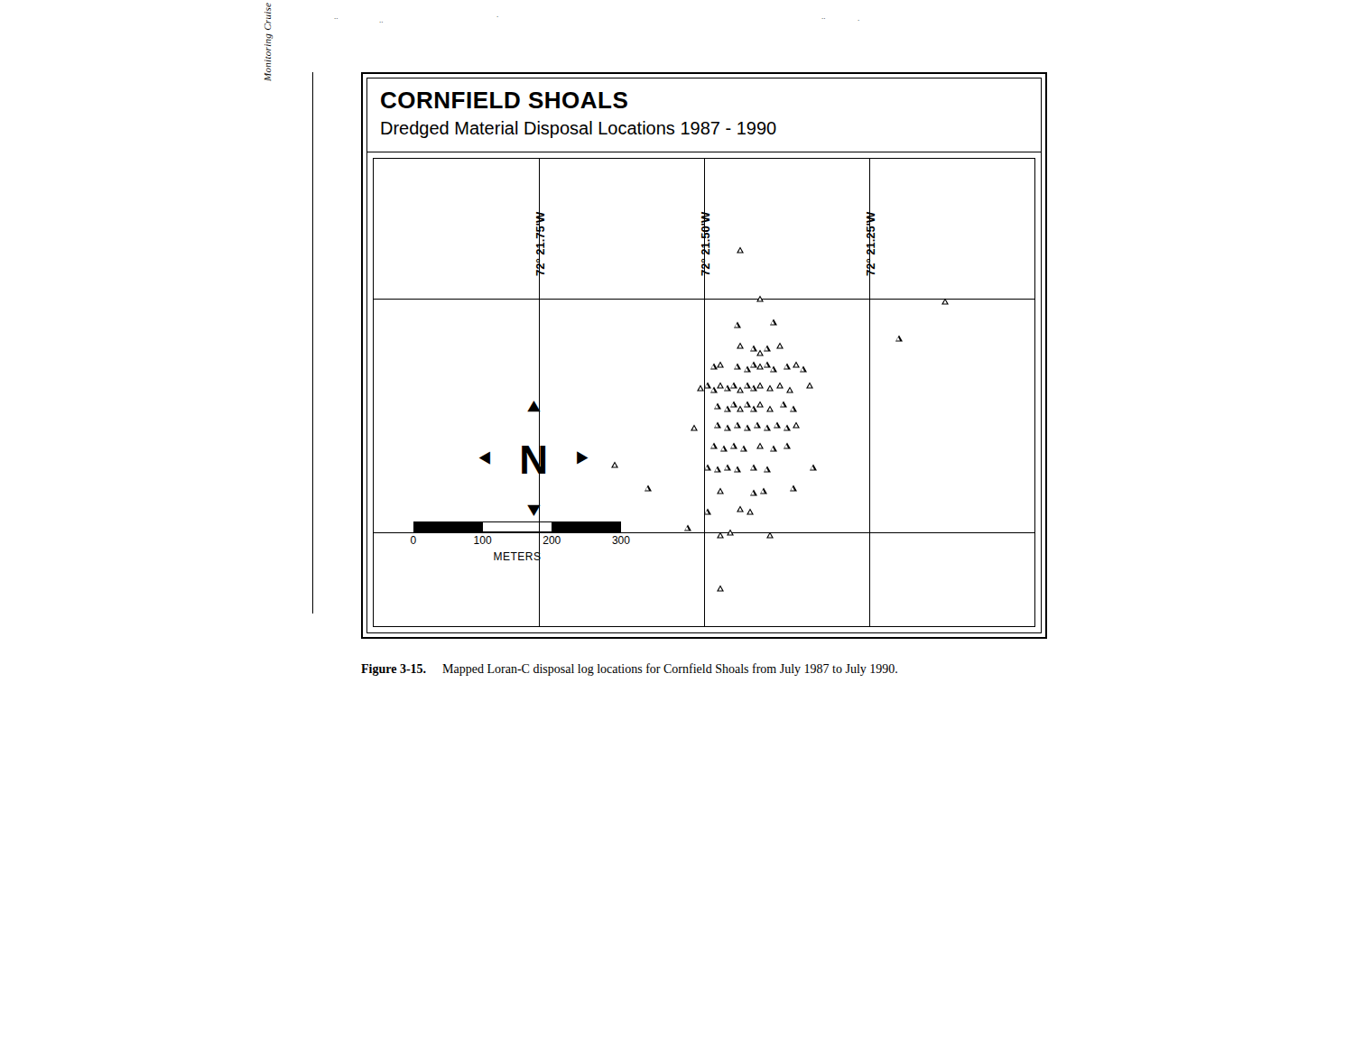.. .. . .. .
Monitoring Cruise at the Cornfield Shoals Disposal Site
CORNFIELD SHOALS
Dredged Material Disposal Locations 1987 - 1990
72° 21.75'W
72° 21.50'W
72° 21.25'W
41° 12.75'N
41° 12.50'N
⯅ ⯆ ⯇ ⯈ N
0 100 200 300
METERS
Figure 3-15. Mapped Loran-C disposal log locations for Cornfield Shoals from July 1987 to July 1990.